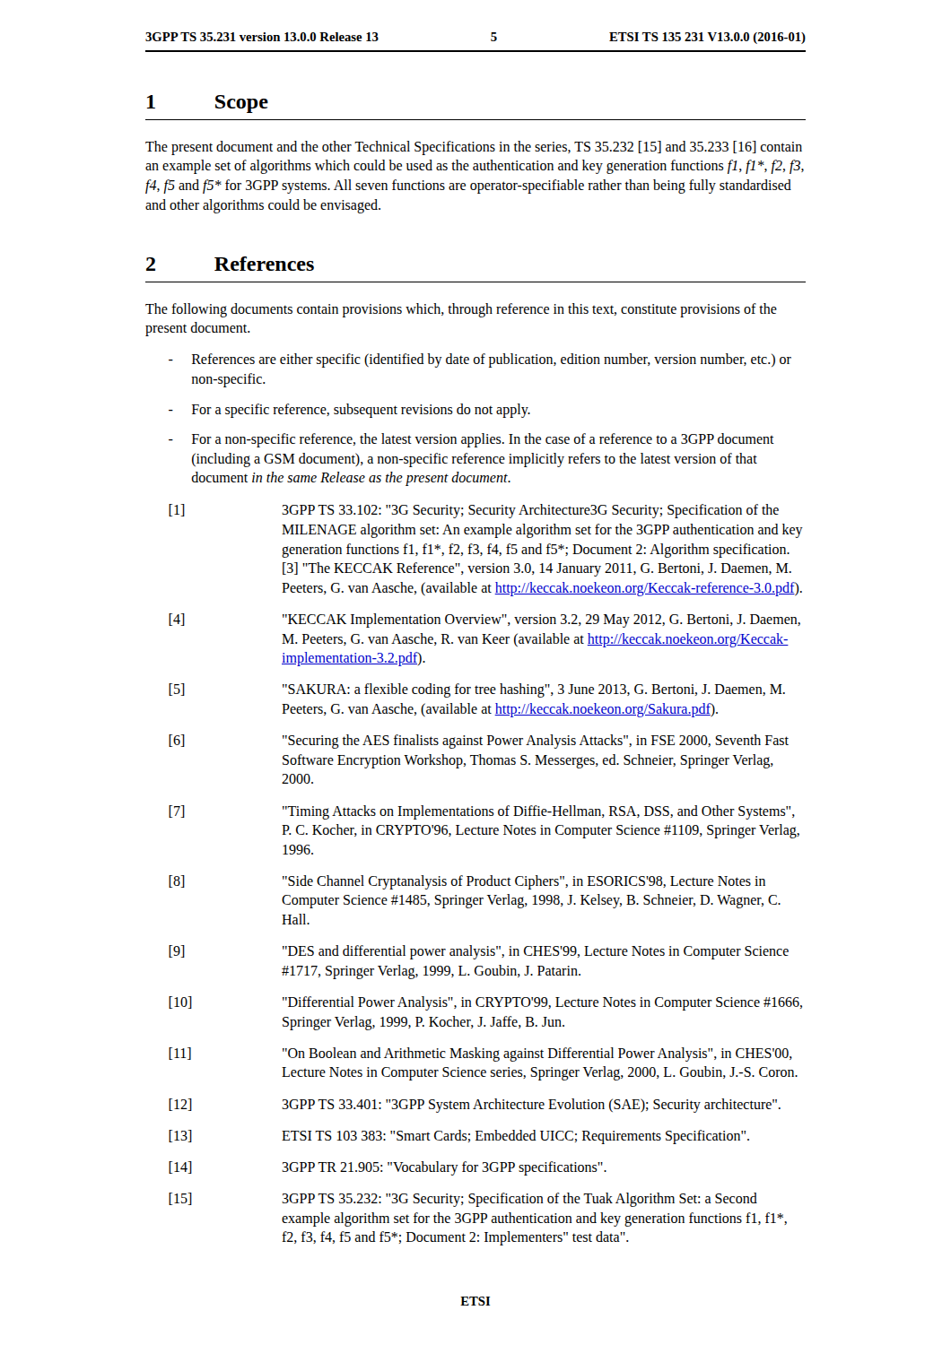3GPP TS 35.231 version 13.0.0 Release 13
5
ETSI TS 135 231 V13.0.0 (2016-01)
1 Scope
The present document and the other Technical Specifications in the series, TS 35.232 [15] and 35.233 [16] contain an example set of algorithms which could be used as the authentication and key generation functions f1, f1*, f2, f3, f4, f5 and f5* for 3GPP systems. All seven functions are operator-specifiable rather than being fully standardised and other algorithms could be envisaged.
2 References
The following documents contain provisions which, through reference in this text, constitute provisions of the present document.
References are either specific (identified by date of publication, edition number, version number, etc.) or non-specific.
For a specific reference, subsequent revisions do not apply.
For a non-specific reference, the latest version applies. In the case of a reference to a 3GPP document (including a GSM document), a non-specific reference implicitly refers to the latest version of that document in the same Release as the present document.
[1] 3GPP TS 33.102: "3G Security; Security Architecture3G Security; Specification of the MILENAGE algorithm set: An example algorithm set for the 3GPP authentication and key generation functions f1, f1*, f2, f3, f4, f5 and f5*; Document 2: Algorithm specification.[3] "The KECCAK Reference", version 3.0, 14 January 2011, G. Bertoni, J. Daemen, M. Peeters, G. van Aasche, (available at http://keccak.noekeon.org/Keccak-reference-3.0.pdf).
[4] "KECCAK Implementation Overview", version 3.2, 29 May 2012, G. Bertoni, J. Daemen, M. Peeters, G. van Aasche, R. van Keer (available at http://keccak.noekeon.org/Keccak-implementation-3.2.pdf).
[5] "SAKURA: a flexible coding for tree hashing", 3 June 2013, G. Bertoni, J. Daemen, M. Peeters, G. van Aasche, (available at http://keccak.noekeon.org/Sakura.pdf).
[6] "Securing the AES finalists against Power Analysis Attacks", in FSE 2000, Seventh Fast Software Encryption Workshop, Thomas S. Messerges, ed. Schneier, Springer Verlag, 2000.
[7] "Timing Attacks on Implementations of Diffie-Hellman, RSA, DSS, and Other Systems", P. C. Kocher, in CRYPTO'96, Lecture Notes in Computer Science #1109, Springer Verlag, 1996.
[8] "Side Channel Cryptanalysis of Product Ciphers", in ESORICS'98, Lecture Notes in Computer Science #1485, Springer Verlag, 1998, J. Kelsey, B. Schneier, D. Wagner, C. Hall.
[9] "DES and differential power analysis", in CHES'99, Lecture Notes in Computer Science #1717, Springer Verlag, 1999, L. Goubin, J. Patarin.
[10] "Differential Power Analysis", in CRYPTO'99, Lecture Notes in Computer Science #1666, Springer Verlag, 1999, P. Kocher, J. Jaffe, B. Jun.
[11] "On Boolean and Arithmetic Masking against Differential Power Analysis", in CHES'00, Lecture Notes in Computer Science series, Springer Verlag, 2000, L. Goubin, J.-S. Coron.
[12] 3GPP TS 33.401: "3GPP System Architecture Evolution (SAE); Security architecture".
[13] ETSI TS 103 383: "Smart Cards; Embedded UICC; Requirements Specification".
[14] 3GPP TR 21.905: "Vocabulary for 3GPP specifications".
[15] 3GPP TS 35.232: "3G Security; Specification of the Tuak Algorithm Set: a Second example algorithm set for the 3GPP authentication and key generation functions f1, f1*, f2, f3, f4, f5 and f5*; Document 2: Implementers" test data".
ETSI